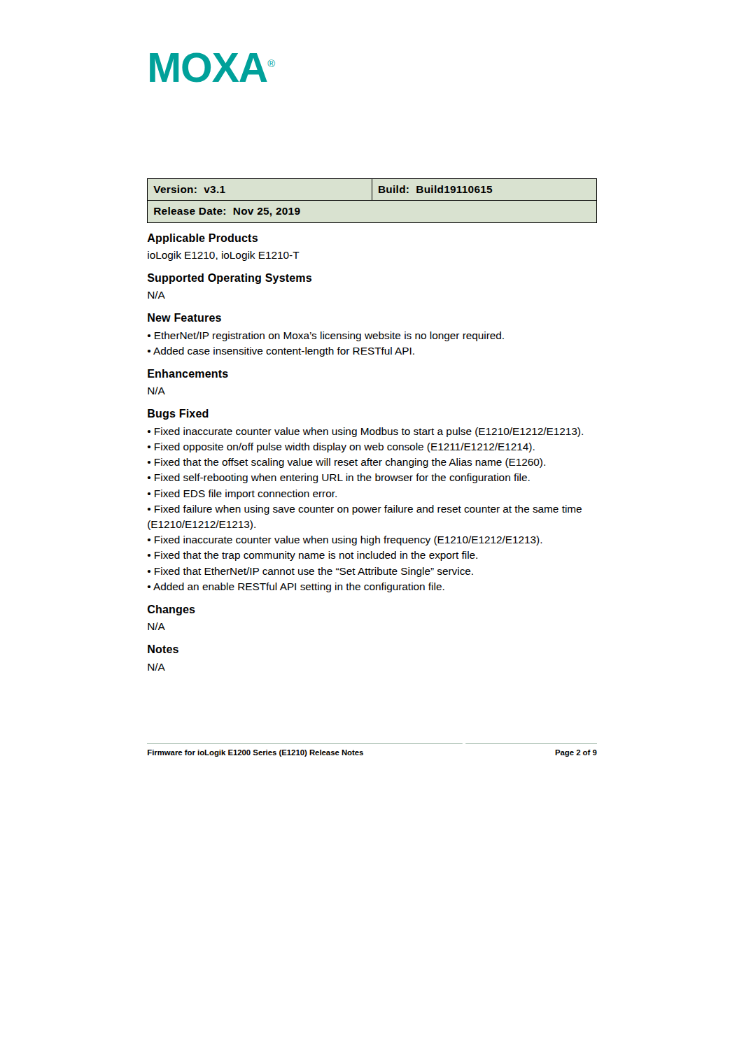MOXA®
| Version: v3.1 | Build: Build19110615 |
| Release Date: Nov 25, 2019 |
Applicable Products
ioLogik E1210, ioLogik E1210-T
Supported Operating Systems
N/A
New Features
• EtherNet/IP registration on Moxa’s licensing website is no longer required.
• Added case insensitive content-length for RESTful API.
Enhancements
N/A
Bugs Fixed
• Fixed inaccurate counter value when using Modbus to start a pulse (E1210/E1212/E1213).
• Fixed opposite on/off pulse width display on web console (E1211/E1212/E1214).
• Fixed that the offset scaling value will reset after changing the Alias name (E1260).
• Fixed self-rebooting when entering URL in the browser for the configuration file.
• Fixed EDS file import connection error.
• Fixed failure when using save counter on power failure and reset counter at the same time (E1210/E1212/E1213).
• Fixed inaccurate counter value when using high frequency (E1210/E1212/E1213).
• Fixed that the trap community name is not included in the export file.
• Fixed that EtherNet/IP cannot use the “Set Attribute Single” service.
• Added an enable RESTful API setting in the configuration file.
Changes
N/A
Notes
N/A
Firmware for ioLogik E1200 Series (E1210) Release Notes
Page 2 of 9